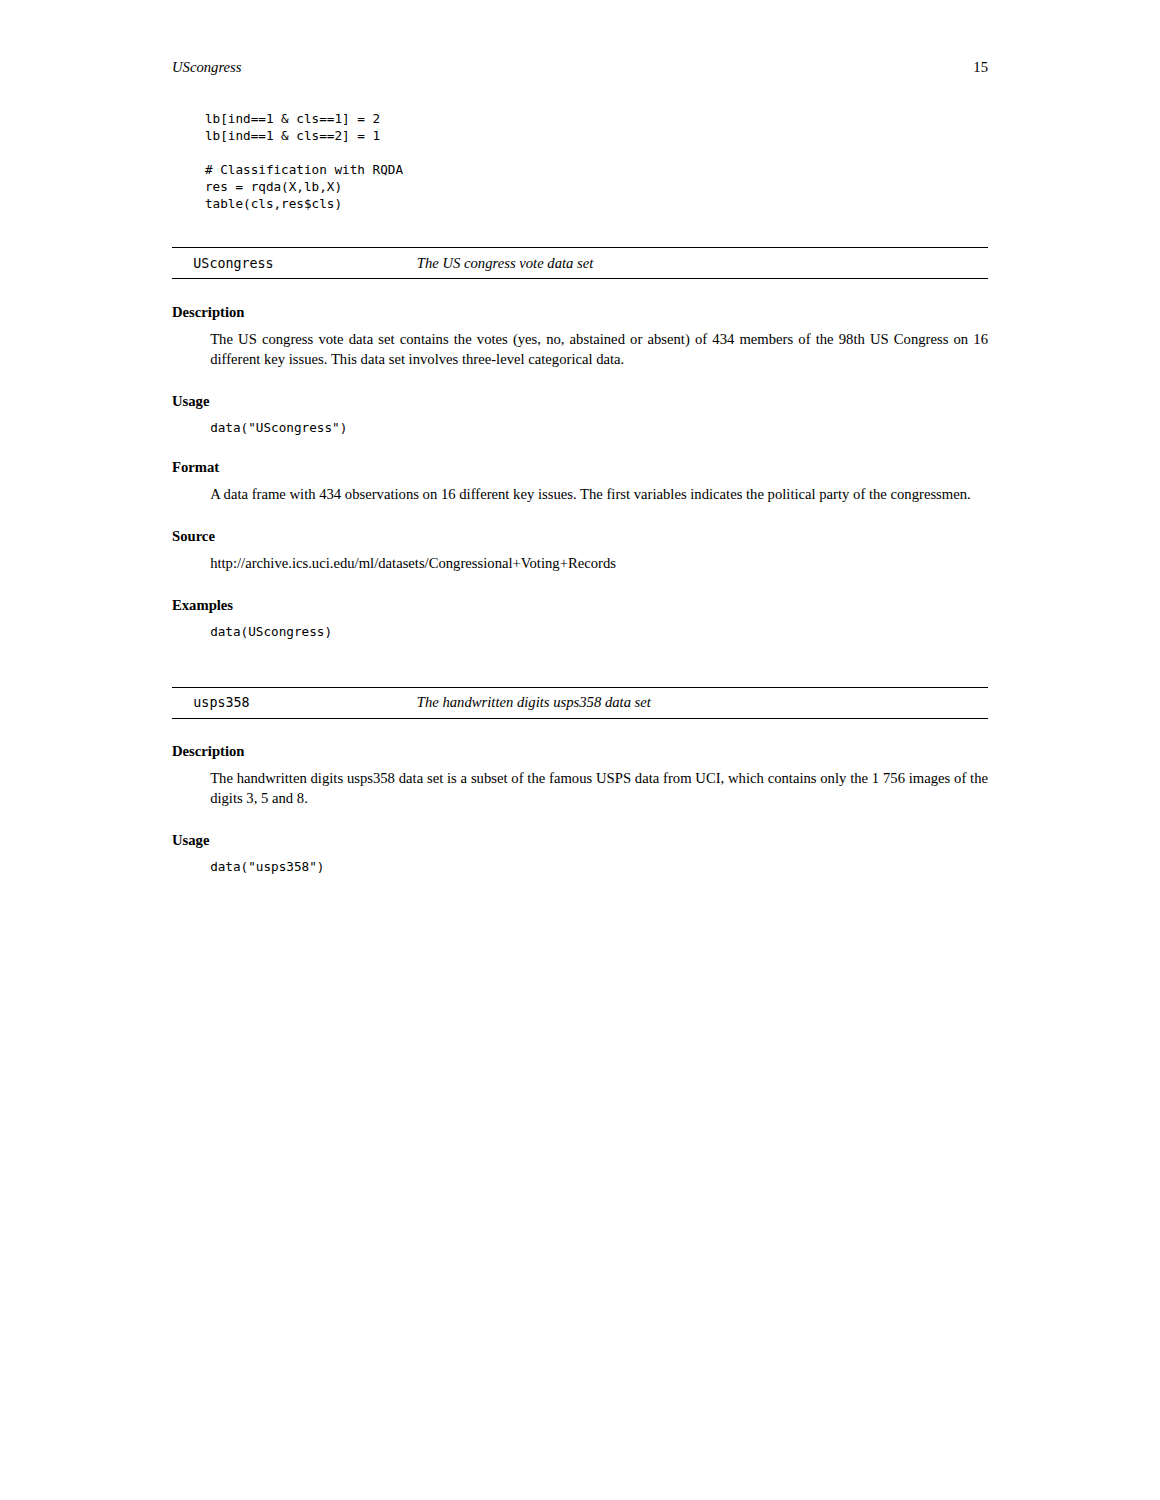UScongress 15
lb[ind==1 & cls==1] = 2
lb[ind==1 & cls==2] = 1

# Classification with RQDA
res = rqda(X,lb,X)
table(cls,res$cls)
| UScongress | The US congress vote data set |
Description
The US congress vote data set contains the votes (yes, no, abstained or absent) of 434 members of the 98th US Congress on 16 different key issues. This data set involves three-level categorical data.
Usage
data("UScongress")
Format
A data frame with 434 observations on 16 different key issues. The first variables indicates the political party of the congressmen.
Source
http://archive.ics.uci.edu/ml/datasets/Congressional+Voting+Records
Examples
data(UScongress)
| usps358 | The handwritten digits usps358 data set |
Description
The handwritten digits usps358 data set is a subset of the famous USPS data from UCI, which contains only the 1 756 images of the digits 3, 5 and 8.
Usage
data("usps358")